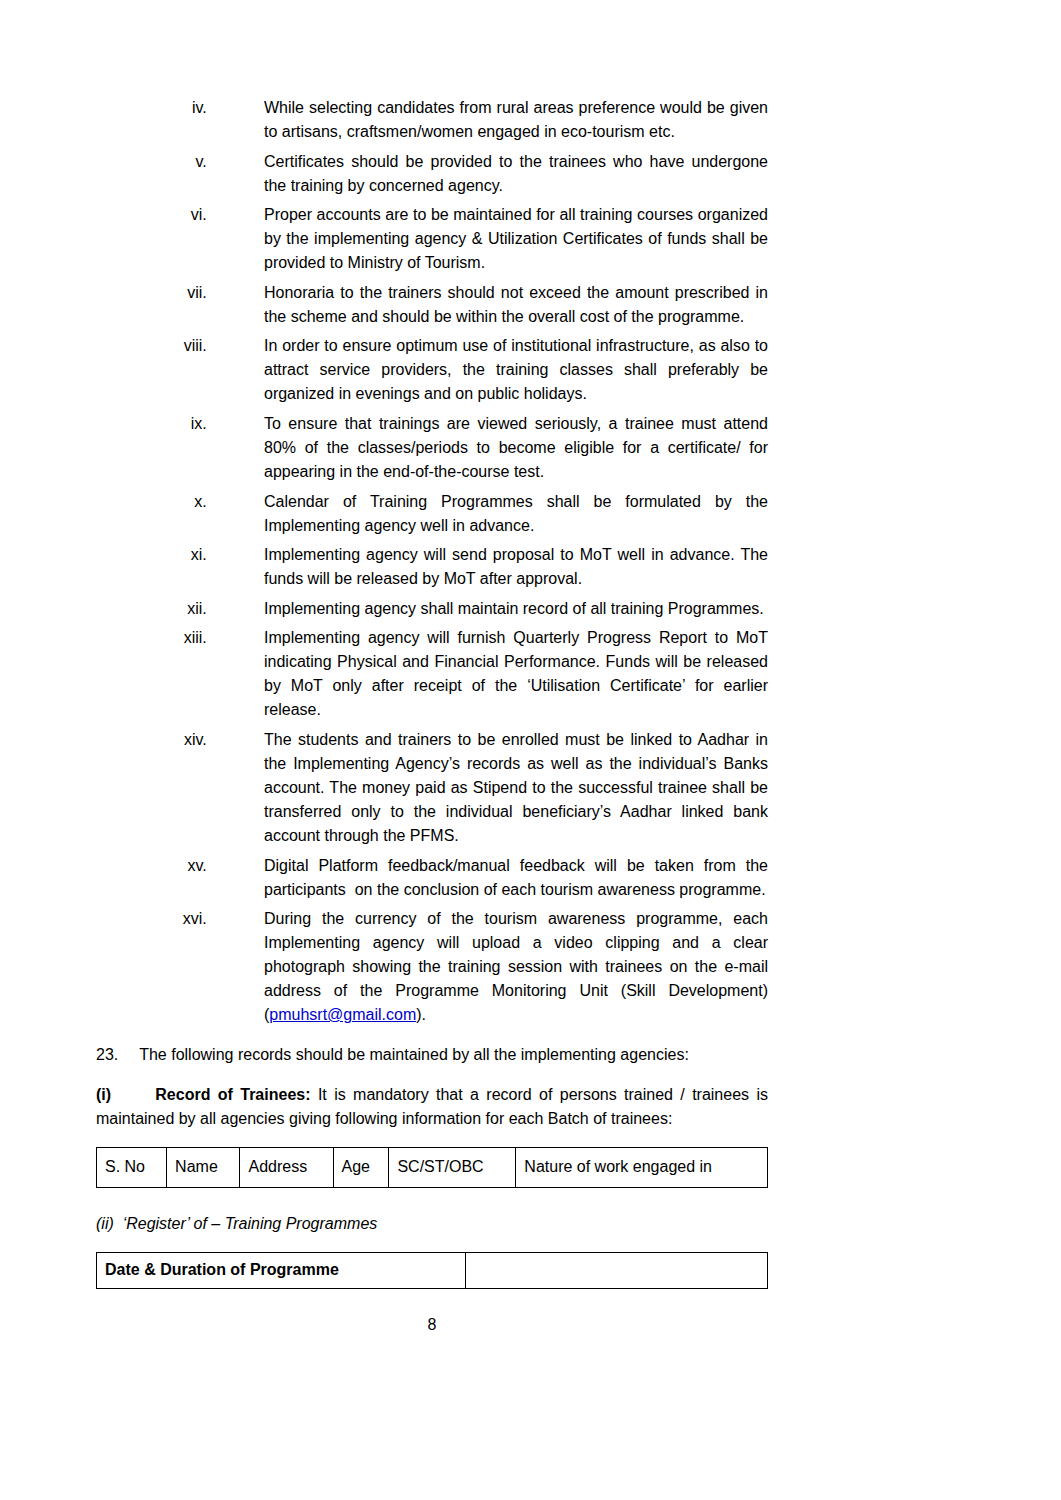While selecting candidates from rural areas preference would be given to artisans, craftsmen/women engaged in eco-tourism etc.
Certificates should be provided to the trainees who have undergone the training by concerned agency.
Proper accounts are to be maintained for all training courses organized by the implementing agency & Utilization Certificates of funds shall be provided to Ministry of Tourism.
Honoraria to the trainers should not exceed the amount prescribed in the scheme and should be within the overall cost of the programme.
In order to ensure optimum use of institutional infrastructure, as also to attract service providers, the training classes shall preferably be organized in evenings and on public holidays.
To ensure that trainings are viewed seriously, a trainee must attend 80% of the classes/periods to become eligible for a certificate/ for appearing in the end-of-the-course test.
Calendar of Training Programmes shall be formulated by the Implementing agency well in advance.
Implementing agency will send proposal to MoT well in advance. The funds will be released by MoT after approval.
Implementing agency shall maintain record of all training Programmes.
Implementing agency will furnish Quarterly Progress Report to MoT indicating Physical and Financial Performance. Funds will be released by MoT only after receipt of the ‘Utilisation Certificate’ for earlier release.
The students and trainers to be enrolled must be linked to Aadhar in the Implementing Agency’s records as well as the individual’s Banks account. The money paid as Stipend to the successful trainee shall be transferred only to the individual beneficiary’s Aadhar linked bank account through the PFMS.
Digital Platform feedback/manual feedback will be taken from the participants on the conclusion of each tourism awareness programme.
During the currency of the tourism awareness programme, each Implementing agency will upload a video clipping and a clear photograph showing the training session with trainees on the e-mail address of the Programme Monitoring Unit (Skill Development) (pmuhsrt@gmail.com).
23. The following records should be maintained by all the implementing agencies:
(i) Record of Trainees: It is mandatory that a record of persons trained / trainees is maintained by all agencies giving following information for each Batch of trainees:
| S. No | Name | Address | Age | SC/ST/OBC | Nature of work engaged in |
(ii) ‘Register’ of – Training Programmes
| Date & Duration of Programme | |
8